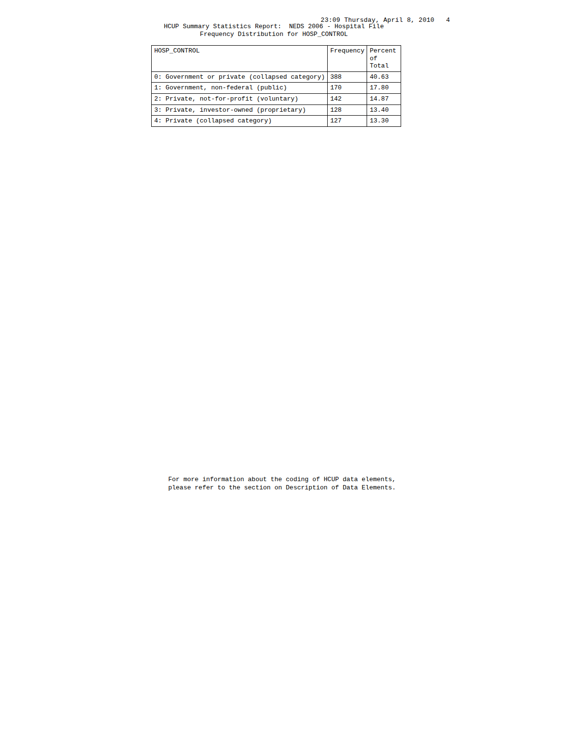23:09 Thursday, April 8, 2010 4
HCUP Summary Statistics Report: NEDS 2006 - Hospital File Frequency Distribution for HOSP_CONTROL
| HOSP_CONTROL | Frequency | Percent of Total |
| 0: Government or private (collapsed category) | 388 | 40.63 |
| 1: Government, non-federal (public) | 170 | 17.80 |
| 2: Private, not-for-profit (voluntary) | 142 | 14.87 |
| 3: Private, investor-owned (proprietary) | 128 | 13.40 |
| 4: Private (collapsed category) | 127 | 13.30 |
For more information about the coding of HCUP data elements, please refer to the section on Description of Data Elements.